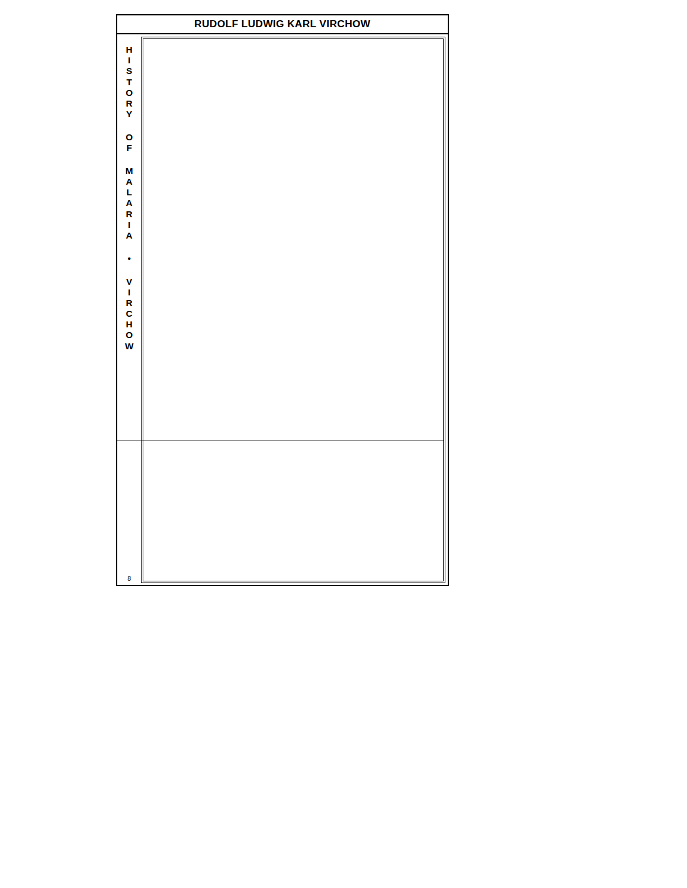RUDOLF LUDWIG KARL VIRCHOW
H I S T O R Y O F M A L A R I A • V I R C H O W
8